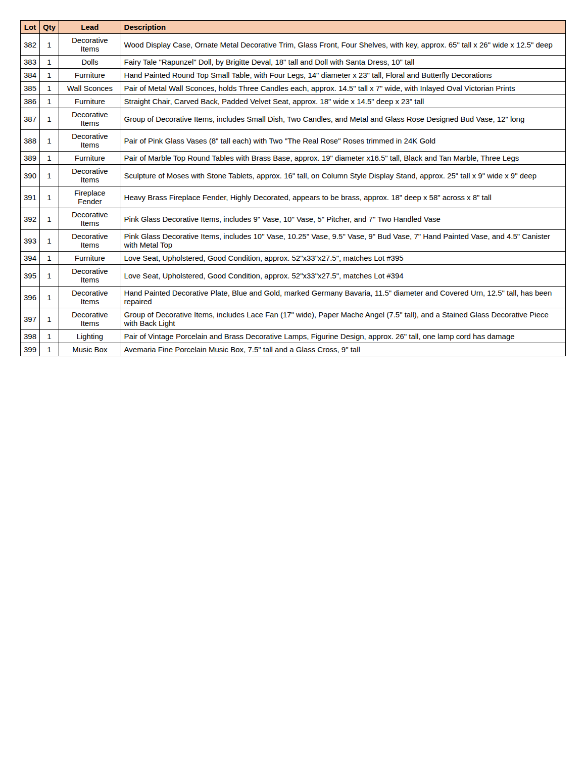| Lot | Qty | Lead | Description |
| --- | --- | --- | --- |
| 382 | 1 | Decorative Items | Wood Display Case, Ornate Metal Decorative Trim, Glass Front, Four Shelves, with key, approx. 65" tall x 26" wide x 12.5" deep |
| 383 | 1 | Dolls | Fairy Tale "Rapunzel" Doll, by Brigitte Deval, 18" tall and Doll with Santa Dress, 10" tall |
| 384 | 1 | Furniture | Hand Painted Round Top Small Table, with Four Legs, 14" diameter x 23" tall, Floral and Butterfly Decorations |
| 385 | 1 | Wall Sconces | Pair of Metal Wall Sconces, holds Three Candles each, approx. 14.5" tall x 7" wide, with Inlayed Oval Victorian Prints |
| 386 | 1 | Furniture | Straight Chair, Carved Back, Padded Velvet Seat, approx. 18" wide x 14.5" deep x 23" tall |
| 387 | 1 | Decorative Items | Group of Decorative Items, includes Small Dish, Two Candles, and Metal and Glass Rose Designed Bud Vase, 12" long |
| 388 | 1 | Decorative Items | Pair of Pink Glass Vases (8" tall each) with Two "The Real Rose" Roses trimmed in 24K Gold |
| 389 | 1 | Furniture | Pair of Marble Top Round Tables with Brass Base, approx. 19" diameter x16.5" tall, Black and Tan Marble, Three Legs |
| 390 | 1 | Decorative Items | Sculpture of Moses with Stone Tablets, approx. 16" tall, on Column Style Display Stand, approx. 25" tall x 9" wide x 9" deep |
| 391 | 1 | Fireplace Fender | Heavy Brass Fireplace Fender, Highly Decorated, appears to be brass, approx. 18" deep x 58" across x 8" tall |
| 392 | 1 | Decorative Items | Pink Glass Decorative Items, includes 9" Vase, 10" Vase, 5" Pitcher, and 7" Two Handled Vase |
| 393 | 1 | Decorative Items | Pink Glass Decorative Items, includes 10" Vase, 10.25" Vase, 9.5" Vase, 9" Bud Vase, 7" Hand Painted Vase, and 4.5" Canister with Metal Top |
| 394 | 1 | Furniture | Love Seat, Upholstered, Good Condition, approx. 52"x33"x27.5", matches Lot #395 |
| 395 | 1 | Decorative Items | Love Seat, Upholstered, Good Condition, approx. 52"x33"x27.5", matches Lot #394 |
| 396 | 1 | Decorative Items | Hand Painted Decorative Plate, Blue and Gold, marked Germany Bavaria, 11.5" diameter and Covered Urn, 12.5" tall, has been repaired |
| 397 | 1 | Decorative Items | Group of Decorative Items, includes Lace Fan (17" wide), Paper Mache Angel (7.5" tall), and a Stained Glass Decorative Piece with Back Light |
| 398 | 1 | Lighting | Pair of Vintage Porcelain and Brass Decorative Lamps, Figurine Design, approx. 26" tall, one lamp cord has damage |
| 399 | 1 | Music Box | Avemaria Fine Porcelain Music Box, 7.5" tall and a Glass Cross, 9" tall |